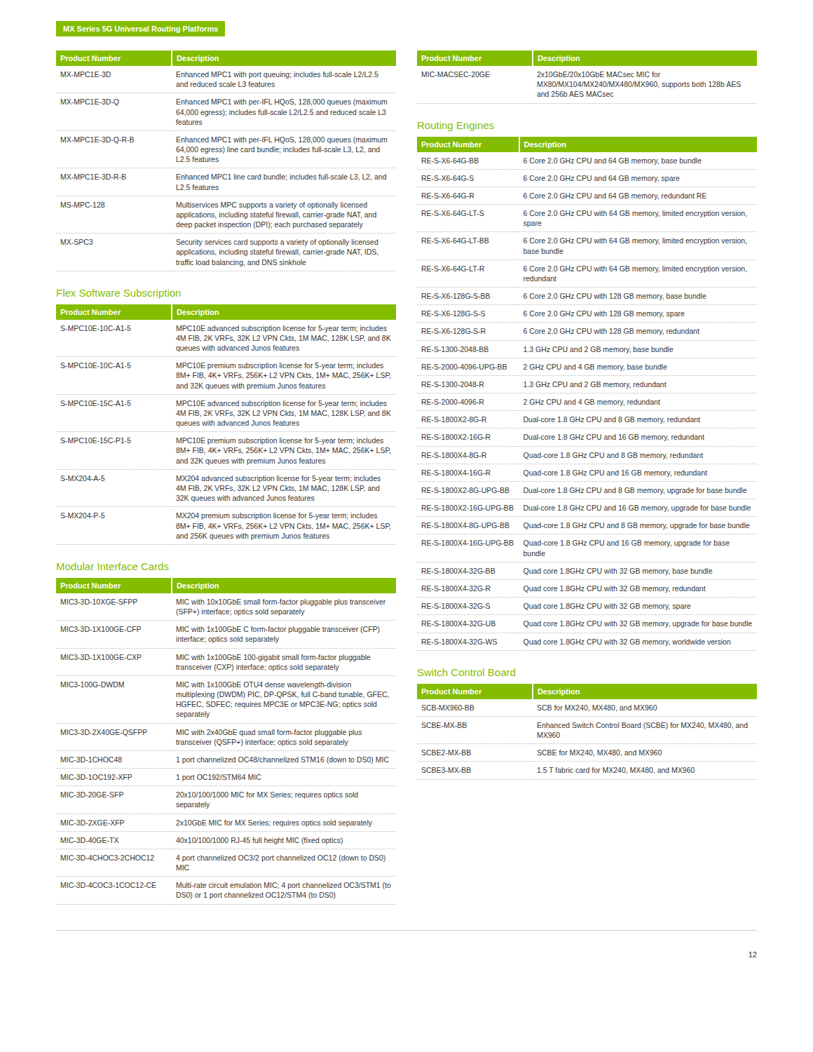MX Series 5G Universal Routing Platforms
| Product Number | Description |
| --- | --- |
| MX-MPC1E-3D | Enhanced MPC1 with port queuing; includes full-scale L2/L2.5 and reduced scale L3 features |
| MX-MPC1E-3D-Q | Enhanced MPC1 with per-IFL HQoS, 128,000 queues (maximum 64,000 egress); includes full-scale L2/L2.5 and reduced scale L3 features |
| MX-MPC1E-3D-Q-R-B | Enhanced MPC1 with per-IFL HQoS, 128,000 queues (maximum 64,000 egress) line card bundle; includes full-scale L3, L2, and L2.5 features |
| MX-MPC1E-3D-R-B | Enhanced MPC1 line card bundle; includes full-scale L3, L2, and L2.5 features |
| MS-MPC-128 | Multiservices MPC supports a variety of optionally licensed applications, including stateful firewall, carrier-grade NAT, and deep packet inspection (DPI); each purchased separately |
| MX-SPC3 | Security services card supports a variety of optionally licensed applications, including stateful firewall, carrier-grade NAT, IDS, traffic load balancing, and DNS sinkhole |
Flex Software Subscription
| Product Number | Description |
| --- | --- |
| S-MPC10E-10C-A1-5 | MPC10E advanced subscription license for 5-year term; includes 4M FIB, 2K VRFs, 32K L2 VPN Ckts, 1M MAC, 128K LSP, and 8K queues with advanced Junos features |
| S-MPC10E-10C-A1-5 | MPC10E premium subscription license for 5-year term; includes 8M+ FIB, 4K+ VRFs, 256K+ L2 VPN Ckts, 1M+ MAC, 256K+ LSP, and 32K queues with premium Junos features |
| S-MPC10E-15C-A1-5 | MPC10E advanced subscription license for 5-year term; includes 4M FIB, 2K VRFs, 32K L2 VPN Ckts, 1M MAC, 128K LSP, and 8K queues with advanced Junos features |
| S-MPC10E-15C-P1-5 | MPC10E premium subscription license for 5-year term; includes 8M+ FIB, 4K+ VRFs, 256K+ L2 VPN Ckts, 1M+ MAC, 256K+ LSP, and 32K queues with premium Junos features |
| S-MX204-A-5 | MX204 advanced subscription license for 5-year term; includes 4M FIB, 2K VRFs, 32K L2 VPN Ckts, 1M MAC, 128K LSP, and 32K queues with advanced Junos features |
| S-MX204-P-5 | MX204 premium subscription license for 5-year term; includes 8M+ FIB, 4K+ VRFs, 256K+ L2 VPN Ckts, 1M+ MAC, 256K+ LSP, and 256K queues with premium Junos features |
Modular Interface Cards
| Product Number | Description |
| --- | --- |
| MIC3-3D-10XGE-SFPP | MIC with 10x10GbE small form-factor pluggable plus transceiver (SFP+) interface; optics sold separately |
| MIC3-3D-1X100GE-CFP | MIC with 1x100GbE C form-factor pluggable transceiver (CFP) interface; optics sold separately |
| MIC3-3D-1X100GE-CXP | MIC with 1x100GbE 100-gigabit small form-factor pluggable transceiver (CXP) interface; optics sold separately |
| MIC3-100G-DWDM | MIC with 1x100GbE OTU4 dense wavelength-division multiplexing (DWDM) PIC, DP-QPSK, full C-band tunable, GFEC, HGFEC, SDFEC; requires MPC3E or MPC3E-NG; optics sold separately |
| MIC3-3D-2X40GE-QSFPP | MIC with 2x40GbE quad small form-factor pluggable plus transceiver (QSFP+) interface; optics sold separately |
| MIC-3D-1CHOC48 | 1 port channelized OC48/channelized STM16 (down to DS0) MIC |
| MIC-3D-1OC192-XFP | 1 port OC192/STM64 MIC |
| MIC-3D-20GE-SFP | 20x10/100/1000 MIC for MX Series; requires optics sold separately |
| MIC-3D-2XGE-XFP | 2x10GbE MIC for MX Series; requires optics sold separately |
| MIC-3D-40GE-TX | 40x10/100/1000 RJ-45 full height MIC (fixed optics) |
| MIC-3D-4CHOC3-2CHOC12 | 4 port channelized OC3/2 port channelized OC12 (down to DS0) MIC |
| MIC-3D-4COC3-1COC12-CE | Multi-rate circuit emulation MIC; 4 port channelized OC3/STM1 (to DS0) or 1 port channelized OC12/STM4 (to DS0) |
| Product Number | Description |
| --- | --- |
| MIC-MACSEC-20GE | 2x10GbE/20x10GbE MACsec MIC for MX80/MX104/MX240/MX480/MX960, supports both 128b AES and 256b AES MACsec |
Routing Engines
| Product Number | Description |
| --- | --- |
| RE-S-X6-64G-BB | 6 Core 2.0 GHz CPU and 64 GB memory, base bundle |
| RE-S-X6-64G-S | 6 Core 2.0 GHz CPU and 64 GB memory, spare |
| RE-S-X6-64G-R | 6 Core 2.0 GHz CPU and 64 GB memory, redundant RE |
| RE-S-X6-64G-LT-S | 6 Core 2.0 GHz CPU with 64 GB memory, limited encryption version, spare |
| RE-S-X6-64G-LT-BB | 6 Core 2.0 GHz CPU with 64 GB memory, limited encryption version, base bundle |
| RE-S-X6-64G-LT-R | 6 Core 2.0 GHz CPU with 64 GB memory, limited encryption version, redundant |
| RE-S-X6-128G-S-BB | 6 Core 2.0 GHz CPU with 128 GB memory, base bundle |
| RE-S-X6-128G-S-S | 6 Core 2.0 GHz CPU with 128 GB memory, spare |
| RE-S-X6-128G-S-R | 6 Core 2.0 GHz CPU with 128 GB memory, redundant |
| RE-S-1300-2048-BB | 1.3 GHz CPU and 2 GB memory, base bundle |
| RE-S-2000-4096-UPG-BB | 2 GHz CPU and 4 GB memory, base bundle |
| RE-S-1300-2048-R | 1.3 GHz CPU and 2 GB memory, redundant |
| RE-S-2000-4096-R | 2 GHz CPU and 4 GB memory, redundant |
| RE-S-1800X2-8G-R | Dual-core 1.8 GHz CPU and 8 GB memory, redundant |
| RE-S-1800X2-16G-R | Dual-core 1.8 GHz CPU and 16 GB memory, redundant |
| RE-S-1800X4-8G-R | Quad-core 1.8 GHz CPU and 8 GB memory, redundant |
| RE-S-1800X4-16G-R | Quad-core 1.8 GHz CPU and 16 GB memory, redundant |
| RE-S-1800X2-8G-UPG-BB | Dual-core 1.8 GHz CPU and 8 GB memory, upgrade for base bundle |
| RE-S-1800X2-16G-UPG-BB | Dual-core 1.8 GHz CPU and 16 GB memory, upgrade for base bundle |
| RE-S-1800X4-8G-UPG-BB | Quad-core 1.8 GHz CPU and 8 GB memory, upgrade for base bundle |
| RE-S-1800X4-16G-UPG-BB | Quad-core 1.8 GHz CPU and 16 GB memory, upgrade for base bundle |
| RE-S-1800X4-32G-BB | Quad core 1.8GHz CPU with 32 GB memory, base bundle |
| RE-S-1800X4-32G-R | Quad core 1.8GHz CPU with 32 GB memory, redundant |
| RE-S-1800X4-32G-S | Quad core 1.8GHz CPU with 32 GB memory, spare |
| RE-S-1800X4-32G-UB | Quad core 1.8GHz CPU with 32 GB memory, upgrade for base bundle |
| RE-S-1800X4-32G-WS | Quad core 1.8GHz CPU with 32 GB memory, worldwide version |
Switch Control Board
| Product Number | Description |
| --- | --- |
| SCB-MX960-BB | SCB for MX240, MX480, and MX960 |
| SCBE-MX-BB | Enhanced Switch Control Board (SCBE) for MX240, MX480, and MX960 |
| SCBE2-MX-BB | SCBE for MX240, MX480, and MX960 |
| SCBE3-MX-BB | 1.5 T fabric card for MX240, MX480, and MX960 |
12